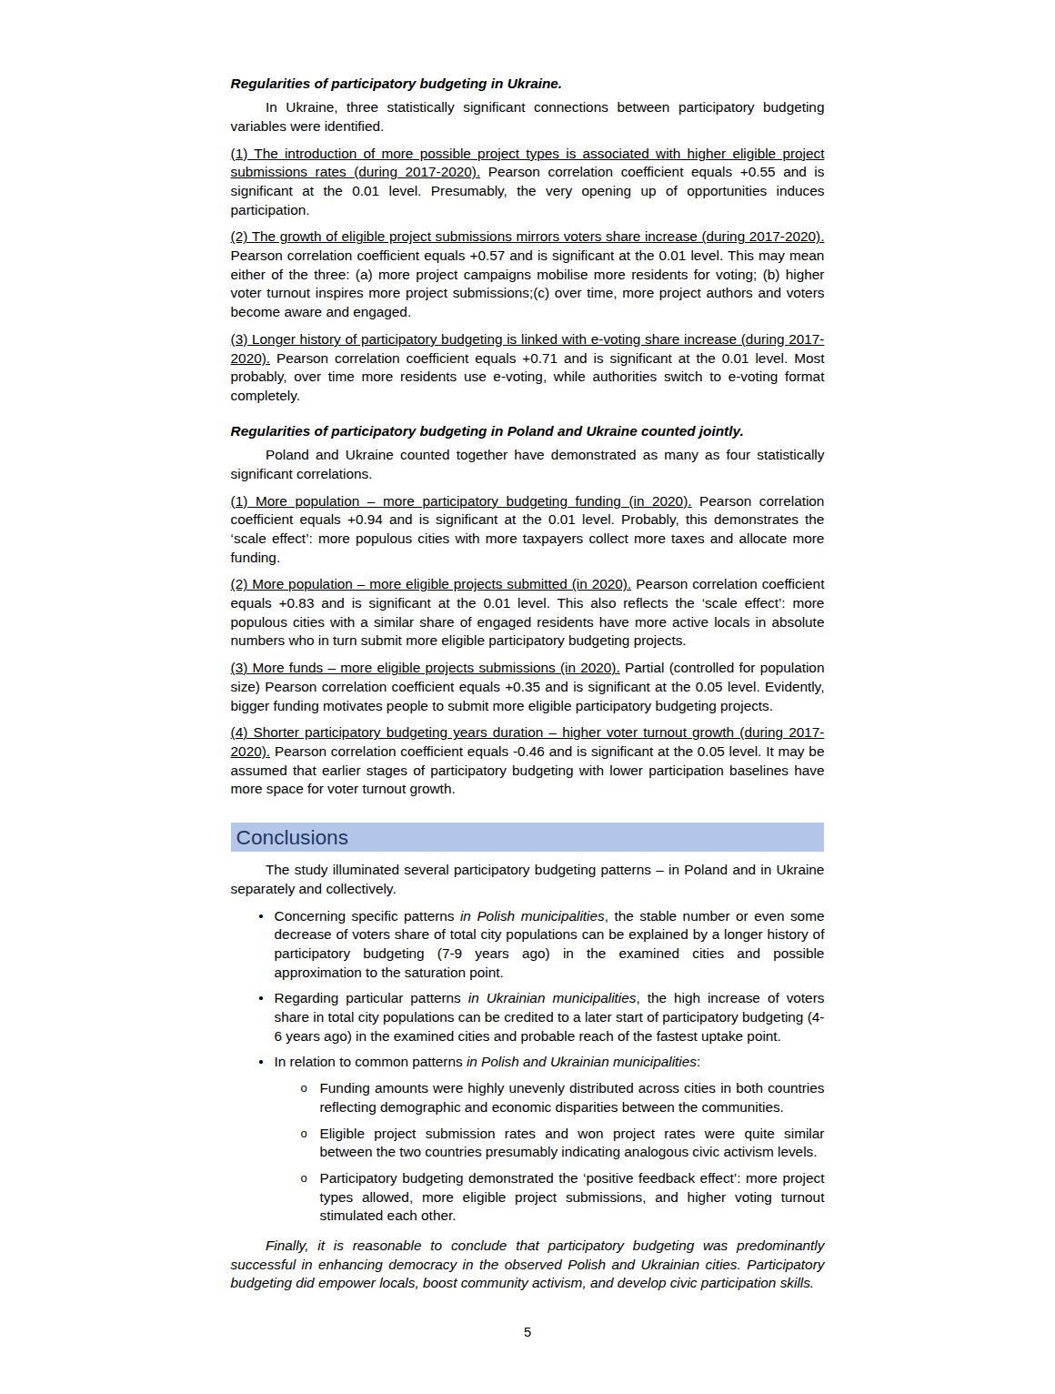Regularities of participatory budgeting in Ukraine.
In Ukraine, three statistically significant connections between participatory budgeting variables were identified.
(1) The introduction of more possible project types is associated with higher eligible project submissions rates (during 2017-2020). Pearson correlation coefficient equals +0.55 and is significant at the 0.01 level. Presumably, the very opening up of opportunities induces participation.
(2) The growth of eligible project submissions mirrors voters share increase (during 2017-2020). Pearson correlation coefficient equals +0.57 and is significant at the 0.01 level. This may mean either of the three: (a) more project campaigns mobilise more residents for voting; (b) higher voter turnout inspires more project submissions;(c) over time, more project authors and voters become aware and engaged.
(3) Longer history of participatory budgeting is linked with e-voting share increase (during 2017-2020). Pearson correlation coefficient equals +0.71 and is significant at the 0.01 level. Most probably, over time more residents use e-voting, while authorities switch to e-voting format completely.
Regularities of participatory budgeting in Poland and Ukraine counted jointly.
Poland and Ukraine counted together have demonstrated as many as four statistically significant correlations.
(1) More population – more participatory budgeting funding (in 2020). Pearson correlation coefficient equals +0.94 and is significant at the 0.01 level. Probably, this demonstrates the ‘scale effect’: more populous cities with more taxpayers collect more taxes and allocate more funding.
(2) More population – more eligible projects submitted (in 2020). Pearson correlation coefficient equals +0.83 and is significant at the 0.01 level. This also reflects the ‘scale effect’: more populous cities with a similar share of engaged residents have more active locals in absolute numbers who in turn submit more eligible participatory budgeting projects.
(3) More funds – more eligible projects submissions (in 2020). Partial (controlled for population size) Pearson correlation coefficient equals +0.35 and is significant at the 0.05 level. Evidently, bigger funding motivates people to submit more eligible participatory budgeting projects.
(4) Shorter participatory budgeting years duration – higher voter turnout growth (during 2017-2020). Pearson correlation coefficient equals -0.46 and is significant at the 0.05 level. It may be assumed that earlier stages of participatory budgeting with lower participation baselines have more space for voter turnout growth.
Conclusions
The study illuminated several participatory budgeting patterns – in Poland and in Ukraine separately and collectively.
Concerning specific patterns in Polish municipalities, the stable number or even some decrease of voters share of total city populations can be explained by a longer history of participatory budgeting (7-9 years ago) in the examined cities and possible approximation to the saturation point.
Regarding particular patterns in Ukrainian municipalities, the high increase of voters share in total city populations can be credited to a later start of participatory budgeting (4-6 years ago) in the examined cities and probable reach of the fastest uptake point.
In relation to common patterns in Polish and Ukrainian municipalities:
Funding amounts were highly unevenly distributed across cities in both countries reflecting demographic and economic disparities between the communities.
Eligible project submission rates and won project rates were quite similar between the two countries presumably indicating analogous civic activism levels.
Participatory budgeting demonstrated the ‘positive feedback effect’: more project types allowed, more eligible project submissions, and higher voting turnout stimulated each other.
Finally, it is reasonable to conclude that participatory budgeting was predominantly successful in enhancing democracy in the observed Polish and Ukrainian cities. Participatory budgeting did empower locals, boost community activism, and develop civic participation skills.
5